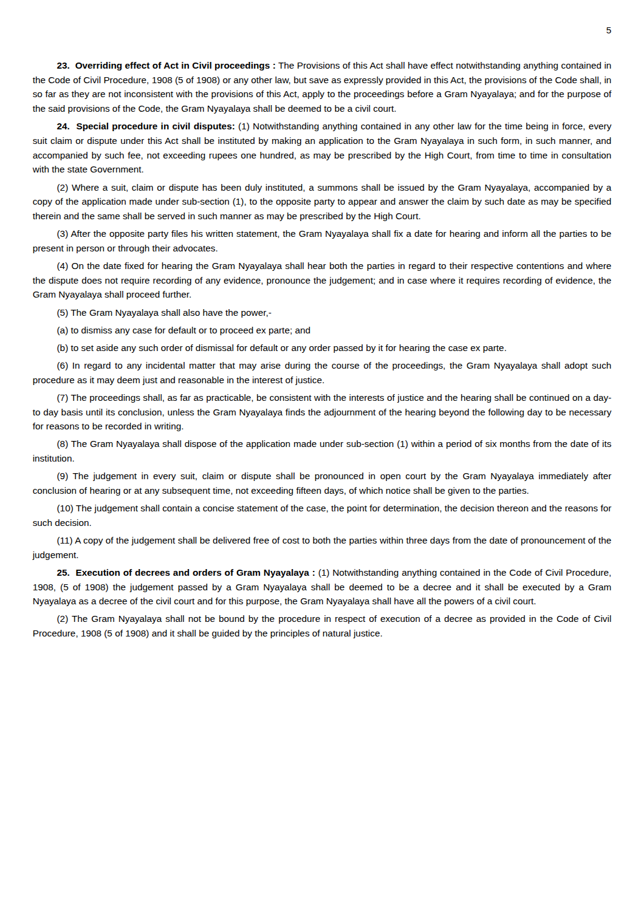5
23. Overriding effect of Act in Civil proceedings : The Provisions of this Act shall have effect notwithstanding anything contained in the Code of Civil Procedure, 1908 (5 of 1908) or any other law, but save as expressly provided in this Act, the provisions of the Code shall, in so far as they are not inconsistent with the provisions of this Act, apply to the proceedings before a Gram Nyayalaya; and for the purpose of the said provisions of the Code, the Gram Nyayalaya shall be deemed to be a civil court.
24. Special procedure in civil disputes: (1) Notwithstanding anything contained in any other law for the time being in force, every suit claim or dispute under this Act shall be instituted by making an application to the Gram Nyayalaya in such form, in such manner, and accompanied by such fee, not exceeding rupees one hundred, as may be prescribed by the High Court, from time to time in consultation with the state Government.
(2) Where a suit, claim or dispute has been duly instituted, a summons shall be issued by the Gram Nyayalaya, accompanied by a copy of the application made under sub-section (1), to the opposite party to appear and answer the claim by such date as may be specified therein and the same shall be served in such manner as may be prescribed by the High Court.
(3) After the opposite party files his written statement, the Gram Nyayalaya shall fix a date for hearing and inform all the parties to be present in person or through their advocates.
(4) On the date fixed for hearing the Gram Nyayalaya shall hear both the parties in regard to their respective contentions and where the dispute does not require recording of any evidence, pronounce the judgement; and in case where it requires recording of evidence, the Gram Nyayalaya shall proceed further.
(5) The Gram Nyayalaya shall also have the power,-
(a) to dismiss any case for default or to proceed ex parte; and
(b) to set aside any such order of dismissal for default or any order passed by it for hearing the case ex parte.
(6) In regard to any incidental matter that may arise during the course of the proceedings, the Gram Nyayalaya shall adopt such procedure as it may deem just and reasonable in the interest of justice.
(7) The proceedings shall, as far as practicable, be consistent with the interests of justice and the hearing shall be continued on a day-to day basis until its conclusion, unless the Gram Nyayalaya finds the adjournment of the hearing beyond the following day to be necessary for reasons to be recorded in writing.
(8) The Gram Nyayalaya shall dispose of the application made under sub-section (1) within a period of six months from the date of its institution.
(9) The judgement in every suit, claim or dispute shall be pronounced in open court by the Gram Nyayalaya immediately after conclusion of hearing or at any subsequent time, not exceeding fifteen days, of which notice shall be given to the parties.
(10) The judgement shall contain a concise statement of the case, the point for determination, the decision thereon and the reasons for such decision.
(11) A copy of the judgement shall be delivered free of cost to both the parties within three days from the date of pronouncement of the judgement.
25. Execution of decrees and orders of Gram Nyayalaya : (1) Notwithstanding anything contained in the Code of Civil Procedure, 1908, (5 of 1908) the judgement passed by a Gram Nyayalaya shall be deemed to be a decree and it shall be executed by a Gram Nyayalaya as a decree of the civil court and for this purpose, the Gram Nyayalaya shall have all the powers of a civil court.
(2) The Gram Nyayalaya shall not be bound by the procedure in respect of execution of a decree as provided in the Code of Civil Procedure, 1908 (5 of 1908) and it shall be guided by the principles of natural justice.